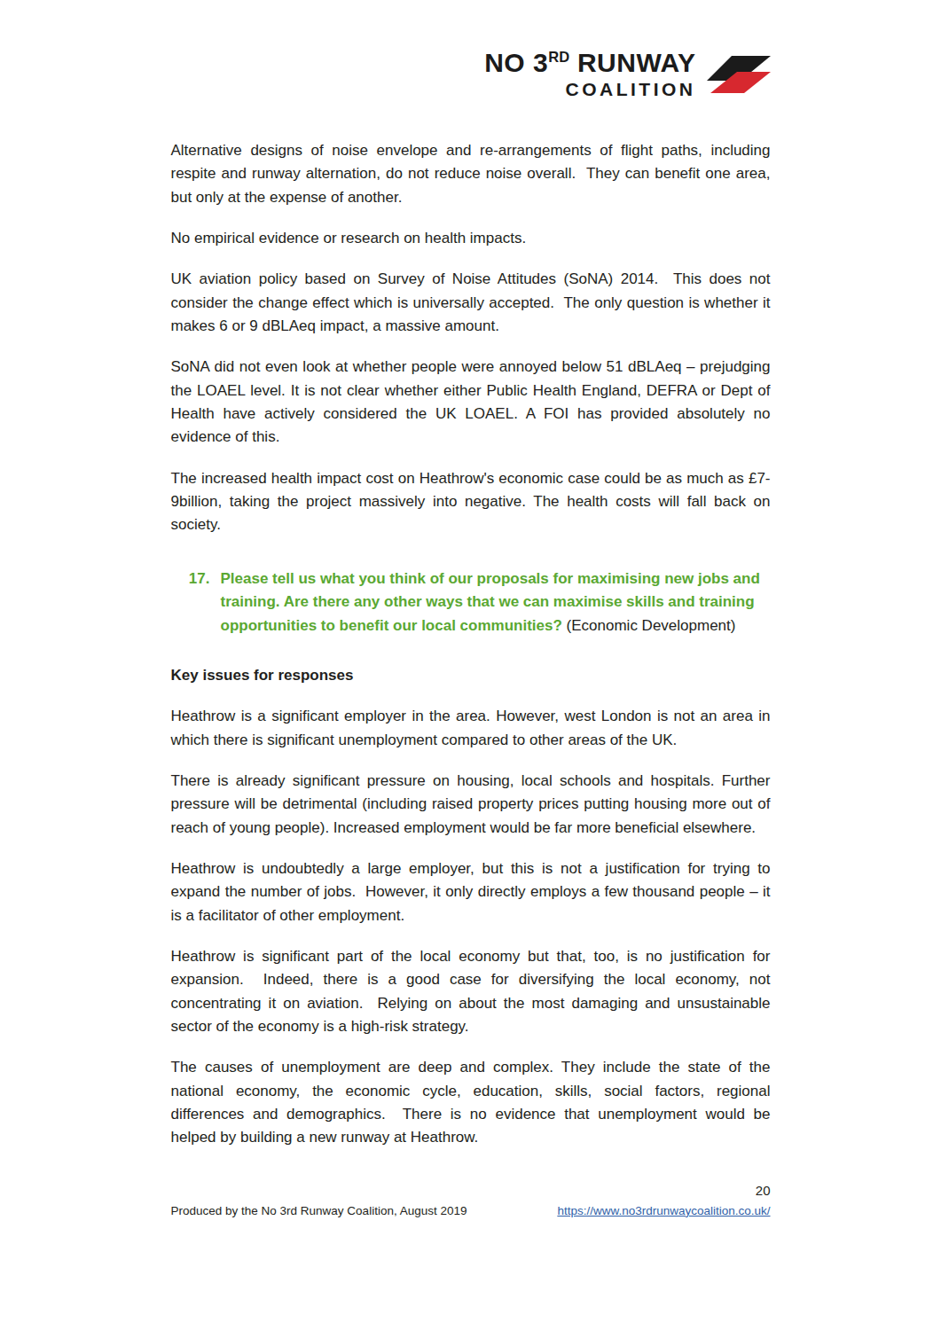NO 3RD RUNWAY
COALITION
Alternative designs of noise envelope and re-arrangements of flight paths, including respite and runway alternation, do not reduce noise overall. They can benefit one area, but only at the expense of another.
No empirical evidence or research on health impacts.
UK aviation policy based on Survey of Noise Attitudes (SoNA) 2014. This does not consider the change effect which is universally accepted. The only question is whether it makes 6 or 9 dBLAeq impact, a massive amount.
SoNA did not even look at whether people were annoyed below 51 dBLAeq – prejudging the LOAEL level. It is not clear whether either Public Health England, DEFRA or Dept of Health have actively considered the UK LOAEL. A FOI has provided absolutely no evidence of this.
The increased health impact cost on Heathrow's economic case could be as much as £7-9billion, taking the project massively into negative. The health costs will fall back on society.
17. Please tell us what you think of our proposals for maximising new jobs and training. Are there any other ways that we can maximise skills and training opportunities to benefit our local communities? (Economic Development)
Key issues for responses
Heathrow is a significant employer in the area. However, west London is not an area in which there is significant unemployment compared to other areas of the UK.
There is already significant pressure on housing, local schools and hospitals. Further pressure will be detrimental (including raised property prices putting housing more out of reach of young people). Increased employment would be far more beneficial elsewhere.
Heathrow is undoubtedly a large employer, but this is not a justification for trying to expand the number of jobs. However, it only directly employs a few thousand people – it is a facilitator of other employment.
Heathrow is significant part of the local economy but that, too, is no justification for expansion. Indeed, there is a good case for diversifying the local economy, not concentrating it on aviation. Relying on about the most damaging and unsustainable sector of the economy is a high-risk strategy.
The causes of unemployment are deep and complex. They include the state of the national economy, the economic cycle, education, skills, social factors, regional differences and demographics. There is no evidence that unemployment would be helped by building a new runway at Heathrow.
20
Produced by the No 3rd Runway Coalition, August 2019 https://www.no3rdrunwaycoalition.co.uk/